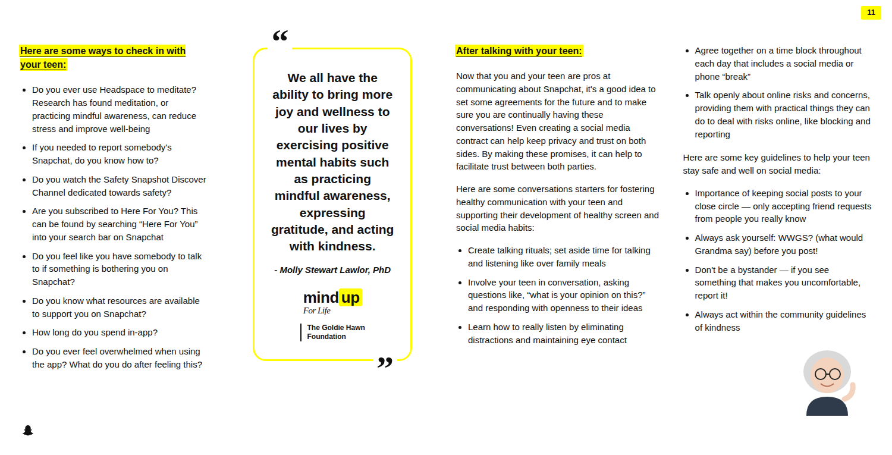11
Here are some ways to check in with your teen:
Do you ever use Headspace to meditate? Research has found meditation, or practicing mindful awareness, can reduce stress and improve well-being
If you needed to report somebody's Snapchat, do you know how to?
Do you watch the Safety Snapshot Discover Channel dedicated towards safety?
Are you subscribed to Here For You? This can be found by searching “Here For You” into your search bar on Snapchat
Do you feel like you have somebody to talk to if something is bothering you on Snapchat?
Do you know what resources are available to support you on Snapchat?
How long do you spend in-app?
Do you ever feel overwhelmed when using the app? What do you do after feeling this?
“
We all have the ability to bring more joy and wellness to our lives by exercising positive mental habits such as practicing mindful awareness, expressing gratitude, and acting with kindness.
- Molly Stewart Lawlor, PhD
mindup For Life
The Goldie Hawn
Foundation
”
After talking with your teen:
Now that you and your teen are pros at communicating about Snapchat, it's a good idea to set some agreements for the future and to make sure you are continually having these conversations! Even creating a social media contract can help keep privacy and trust on both sides. By making these promises, it can help to facilitate trust between both parties.
Here are some conversations starters for fostering healthy communication with your teen and supporting their development of healthy screen and social media habits:
Create talking rituals; set aside time for talking and listening like over family meals
Involve your teen in conversation, asking questions like, “what is your opinion on this?” and responding with openness to their ideas
Learn how to really listen by eliminating distractions and maintaining eye contact
Agree together on a time block throughout each day that includes a social media or phone “break”
Talk openly about online risks and concerns, providing them with practical things they can do to deal with risks online, like blocking and reporting
Here are some key guidelines to help your teen stay safe and well on social media:
Importance of keeping social posts to your close circle — only accepting friend requests from people you really know
Always ask yourself: WWGS? (what would Grandma say) before you post!
Don't be a bystander — if you see something that makes you uncomfortable, report it!
Always act within the community guidelines of kindness